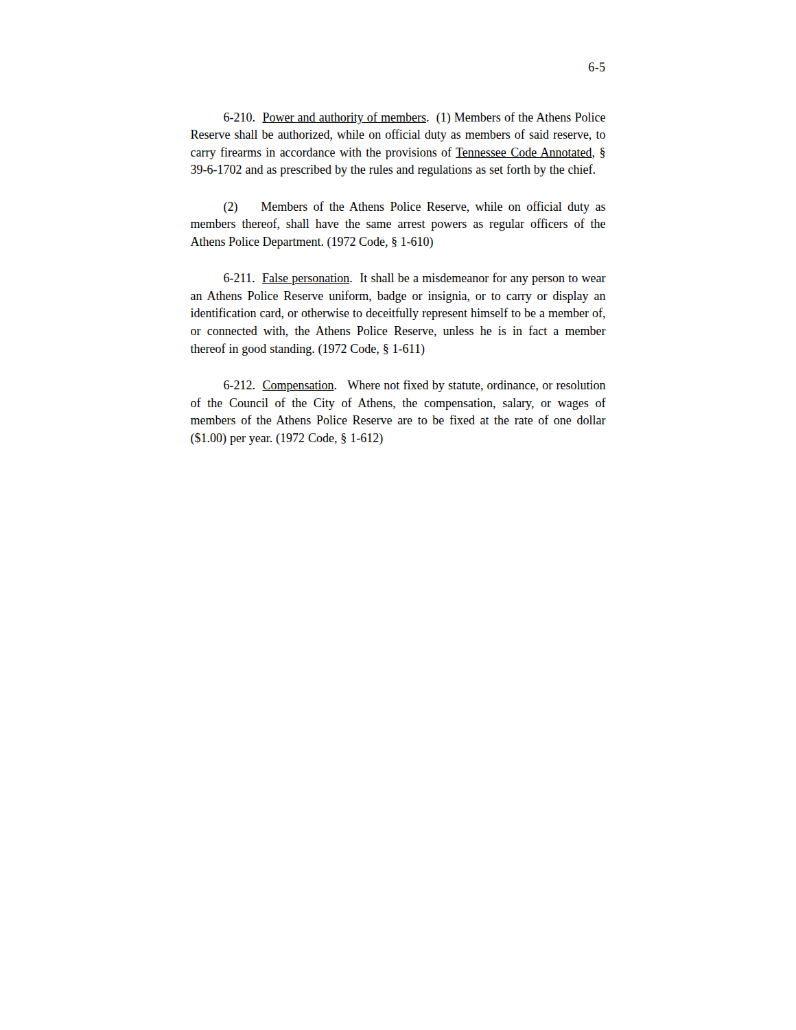6-5
6-210. Power and authority of members. (1) Members of the Athens Police Reserve shall be authorized, while on official duty as members of said reserve, to carry firearms in accordance with the provisions of Tennessee Code Annotated, § 39-6-1702 and as prescribed by the rules and regulations as set forth by the chief.
(2) Members of the Athens Police Reserve, while on official duty as members thereof, shall have the same arrest powers as regular officers of the Athens Police Department. (1972 Code, § 1-610)
6-211. False personation. It shall be a misdemeanor for any person to wear an Athens Police Reserve uniform, badge or insignia, or to carry or display an identification card, or otherwise to deceitfully represent himself to be a member of, or connected with, the Athens Police Reserve, unless he is in fact a member thereof in good standing. (1972 Code, § 1-611)
6-212. Compensation. Where not fixed by statute, ordinance, or resolution of the Council of the City of Athens, the compensation, salary, or wages of members of the Athens Police Reserve are to be fixed at the rate of one dollar ($1.00) per year. (1972 Code, § 1-612)